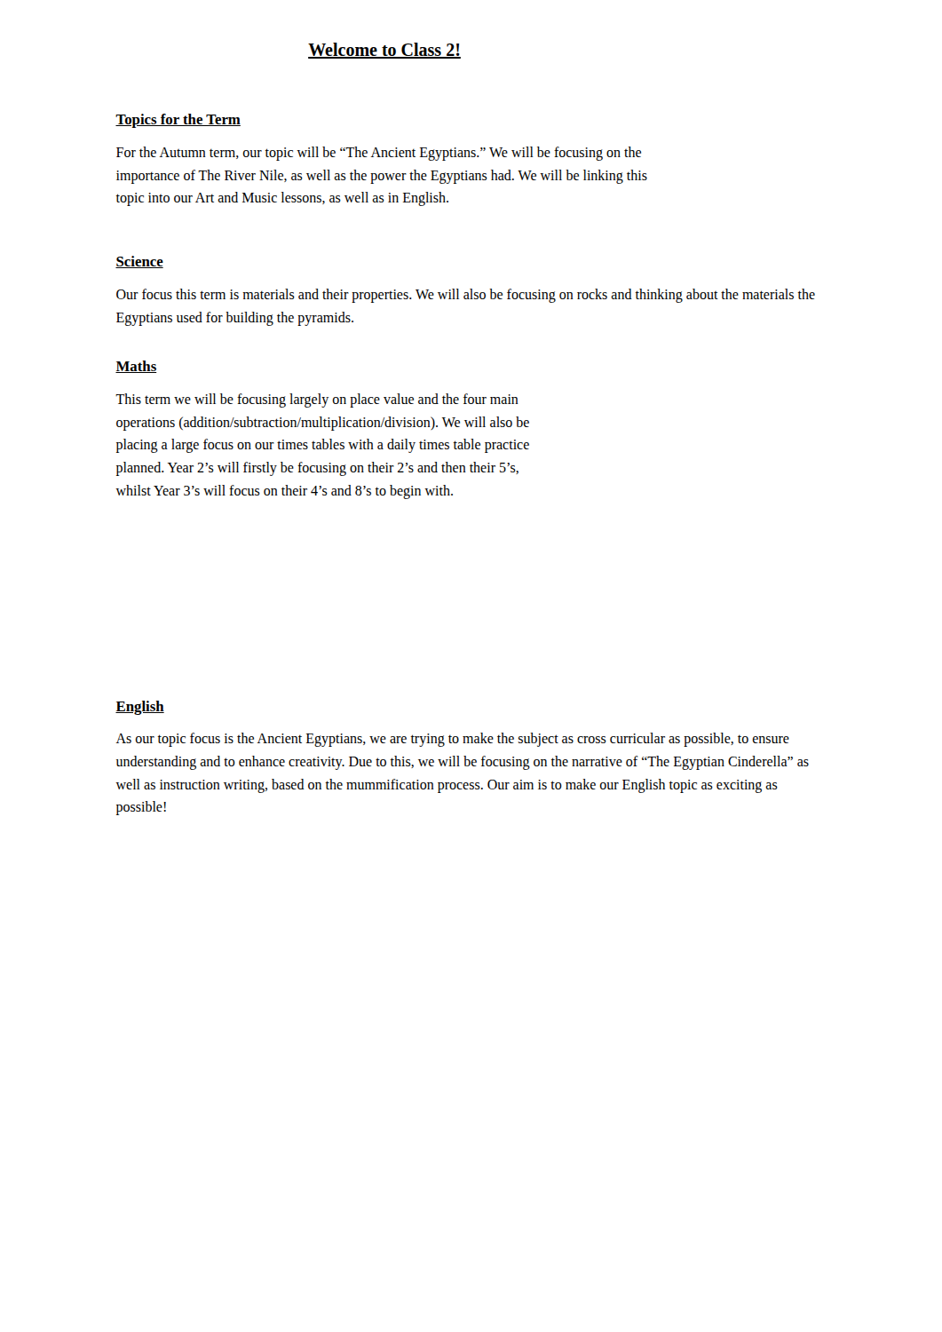Welcome to Class 2!
Topics for the Term
For the Autumn term, our topic will be “The Ancient Egyptians.” We will be focusing on the importance of The River Nile, as well as the power the Egyptians had. We will be linking this topic into our Art and Music lessons, as well as in English.
Science
Our focus this term is materials and their properties. We will also be focusing on rocks and thinking about the materials the Egyptians used for building the pyramids.
Maths
This term we will be focusing largely on place value and the four main operations (addition/subtraction/multiplication/division). We will also be placing a large focus on our times tables with a daily times table practice planned. Year 2’s will firstly be focusing on their 2’s and then their 5’s, whilst Year 3’s will focus on their 4’s and 8’s to begin with.
English
As our topic focus is the Ancient Egyptians, we are trying to make the subject as cross curricular as possible, to ensure understanding and to enhance creativity. Due to this, we will be focusing on the narrative of “The Egyptian Cinderella” as well as instruction writing, based on the mummification process. Our aim is to make our English topic as exciting as possible!